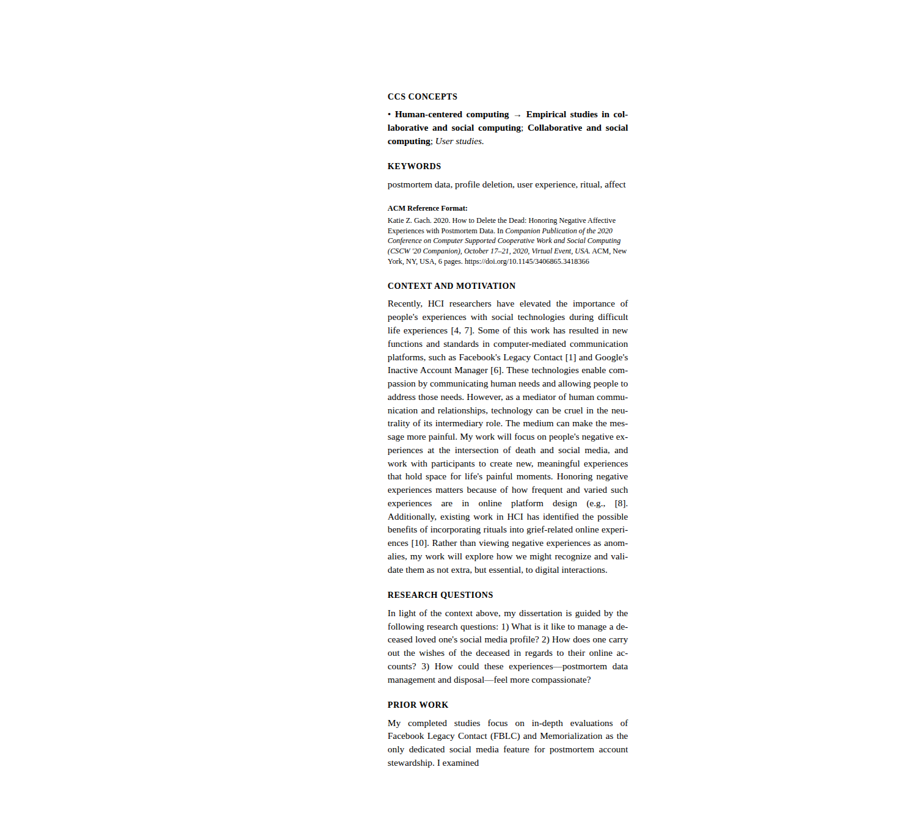CCS Concepts
• Human-centered computing → Empirical studies in collaborative and social computing; Collaborative and social computing; User studies.
Keywords
postmortem data, profile deletion, user experience, ritual, affect
ACM Reference Format:
Katie Z. Gach. 2020. How to Delete the Dead: Honoring Negative Affective Experiences with Postmortem Data. In Companion Publication of the 2020 Conference on Computer Supported Cooperative Work and Social Computing (CSCW '20 Companion), October 17–21, 2020, Virtual Event, USA. ACM, New York, NY, USA, 6 pages. https://doi.org/10.1145/3406865.3418366
Context and Motivation
Recently, HCI researchers have elevated the importance of people's experiences with social technologies during difficult life experiences [4, 7]. Some of this work has resulted in new functions and standards in computer-mediated communication platforms, such as Facebook's Legacy Contact [1] and Google's Inactive Account Manager [6]. These technologies enable compassion by communicating human needs and allowing people to address those needs. However, as a mediator of human communication and relationships, technology can be cruel in the neutrality of its intermediary role. The medium can make the message more painful. My work will focus on people's negative experiences at the intersection of death and social media, and work with participants to create new, meaningful experiences that hold space for life's painful moments. Honoring negative experiences matters because of how frequent and varied such experiences are in online platform design (e.g., [8]. Additionally, existing work in HCI has identified the possible benefits of incorporating rituals into grief-related online experiences [10]. Rather than viewing negative experiences as anomalies, my work will explore how we might recognize and validate them as not extra, but essential, to digital interactions.
Research Questions
In light of the context above, my dissertation is guided by the following research questions: 1) What is it like to manage a deceased loved one's social media profile? 2) How does one carry out the wishes of the deceased in regards to their online accounts? 3) How could these experiences––postmortem data management and disposal––feel more compassionate?
Prior Work
My completed studies focus on in-depth evaluations of Facebook Legacy Contact (FBLC) and Memorialization as the only dedicated social media feature for postmortem account stewardship. I examined